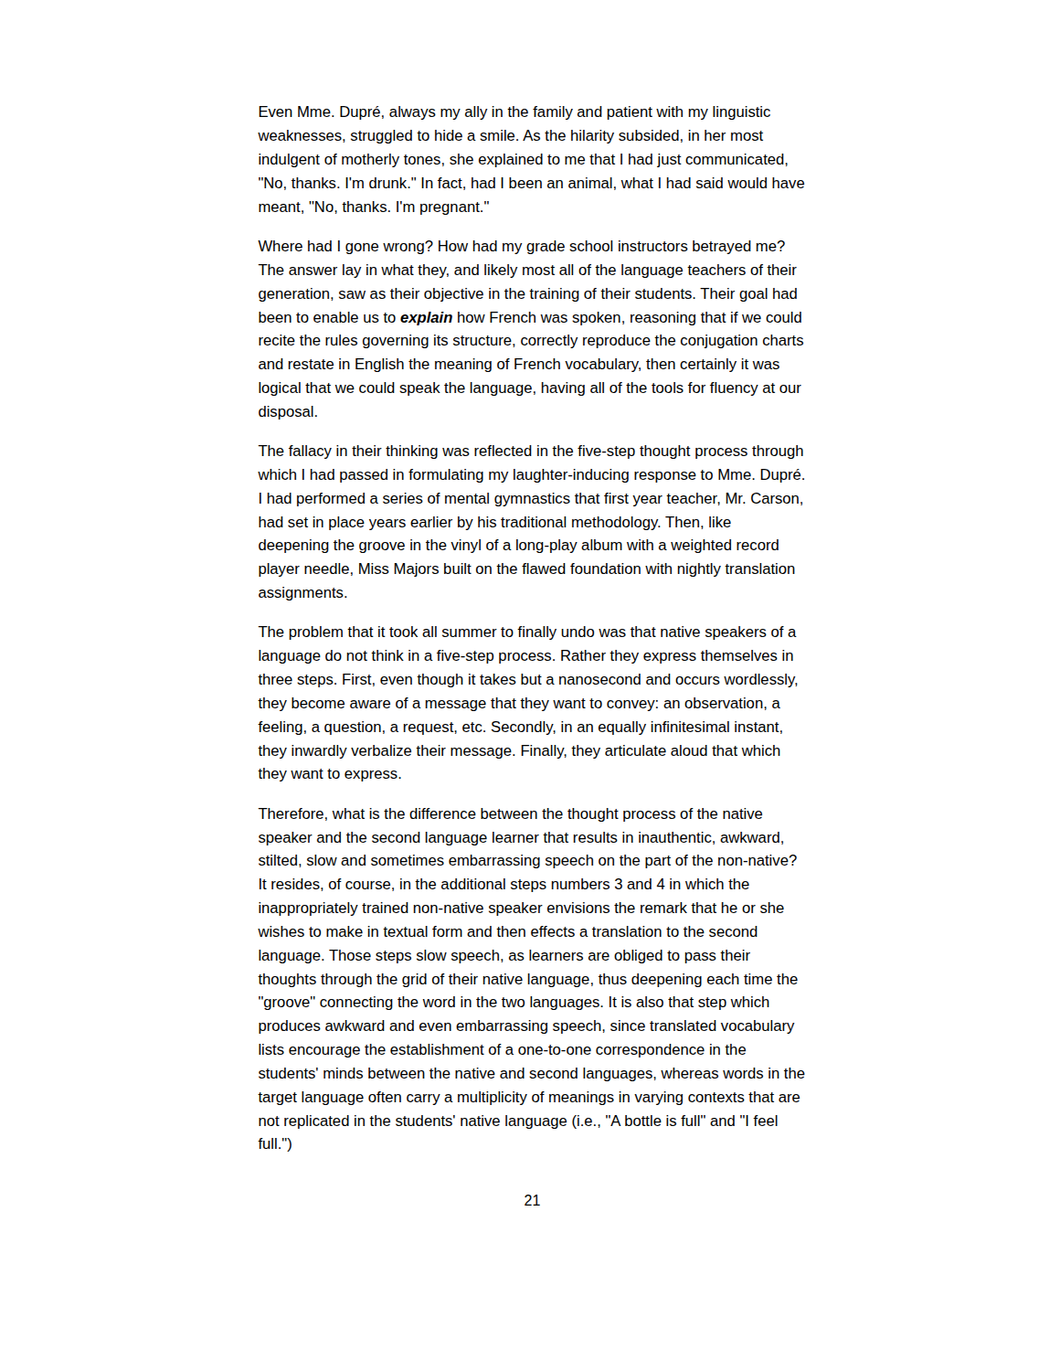Even Mme. Dupré, always my ally in the family and patient with my linguistic weaknesses, struggled to hide a smile. As the hilarity subsided, in her most indulgent of motherly tones, she explained to me that I had just communicated, "No, thanks. I'm drunk." In fact, had I been an animal, what I had said would have meant, "No, thanks. I'm pregnant."
Where had I gone wrong? How had my grade school instructors betrayed me? The answer lay in what they, and likely most all of the language teachers of their generation, saw as their objective in the training of their students. Their goal had been to enable us to explain how French was spoken, reasoning that if we could recite the rules governing its structure, correctly reproduce the conjugation charts and restate in English the meaning of French vocabulary, then certainly it was logical that we could speak the language, having all of the tools for fluency at our disposal.
The fallacy in their thinking was reflected in the five-step thought process through which I had passed in formulating my laughter-inducing response to Mme. Dupré. I had performed a series of mental gymnastics that first year teacher, Mr. Carson, had set in place years earlier by his traditional methodology. Then, like deepening the groove in the vinyl of a long-play album with a weighted record player needle, Miss Majors built on the flawed foundation with nightly translation assignments.
The problem that it took all summer to finally undo was that native speakers of a language do not think in a five-step process. Rather they express themselves in three steps. First, even though it takes but a nanosecond and occurs wordlessly, they become aware of a message that they want to convey: an observation, a feeling, a question, a request, etc. Secondly, in an equally infinitesimal instant, they inwardly verbalize their message. Finally, they articulate aloud that which they want to express.
Therefore, what is the difference between the thought process of the native speaker and the second language learner that results in inauthentic, awkward, stilted, slow and sometimes embarrassing speech on the part of the non-native? It resides, of course, in the additional steps numbers 3 and 4 in which the inappropriately trained non-native speaker envisions the remark that he or she wishes to make in textual form and then effects a translation to the second language. Those steps slow speech, as learners are obliged to pass their thoughts through the grid of their native language, thus deepening each time the "groove" connecting the word in the two languages. It is also that step which produces awkward and even embarrassing speech, since translated vocabulary lists encourage the establishment of a one-to-one correspondence in the students' minds between the native and second languages, whereas words in the target language often carry a multiplicity of meanings in varying contexts that are not replicated in the students' native language (i.e., "A bottle is full" and "I feel full.")
21